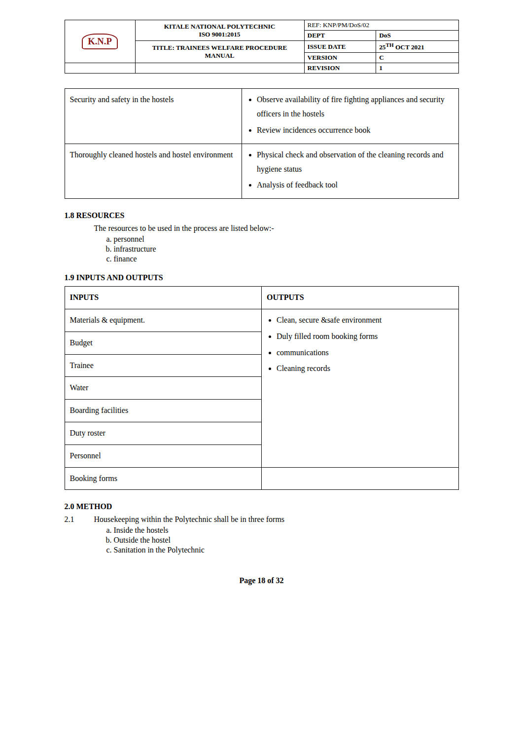| K.N.P | KITALE NATIONAL POLYTECHNIC ISO 9001:2015 | REF: KNP/PM/DoS/02 |
| DEPT | DoS |
| TITLE: TRAINEES WELFARE PROCEDURE MANUAL | ISSUE DATE | 25 TH OCT 2021 |
| VERSION | C |
| | | REVISION | 1 |
| Security and safety in the hostels | Observe availability of fire fighting appliances and security officers in the hostels Review incidences occurrence book |
| Thoroughly cleaned hostels and hostel environment | Physical check and observation of the cleaning records and hygiene status Analysis of feedback tool |
1.8 RESOURCES
The resources to be used in the process are listed below:-
personnel
infrastructure
finance
1.9 INPUTS AND OUTPUTS
| INPUTS | OUTPUTS |
| Materials & equipment. | Clean, secure &safe environment Duly filled room booking forms communications Cleaning records |
| Budget |
| Trainee |
| Water |
| Boarding facilities |
| Duty roster |
| Personnel |
| Booking forms | |
2.0 METHOD
2.1
Housekeeping within the Polytechnic shall be in three forms
Inside the hostels
Outside the hostel
Sanitation in the Polytechnic
Page 18 of 32